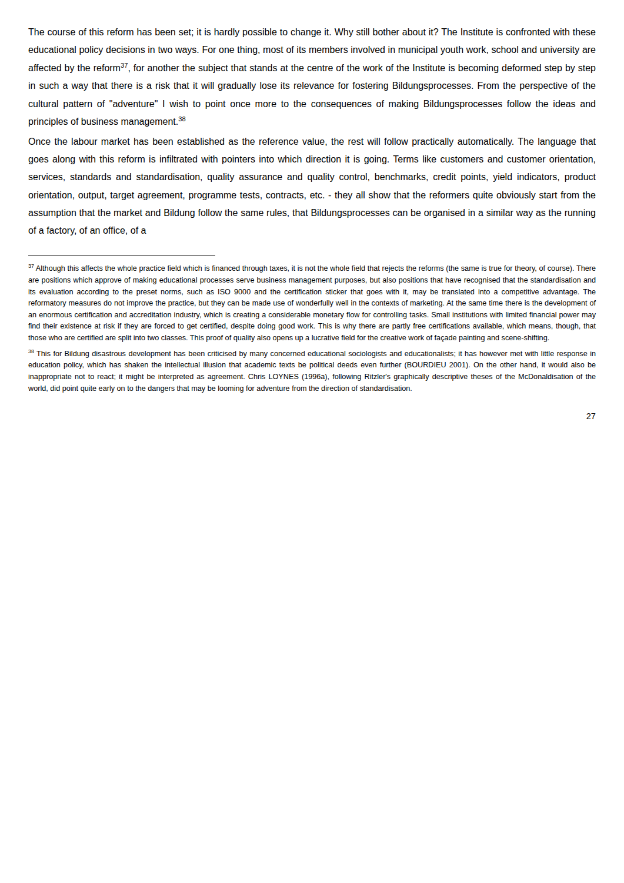The course of this reform has been set; it is hardly possible to change it. Why still bother about it? The Institute is confronted with these educational policy decisions in two ways. For one thing, most of its members involved in municipal youth work, school and university are affected by the reform37, for another the subject that stands at the centre of the work of the Institute is becoming deformed step by step in such a way that there is a risk that it will gradually lose its relevance for fostering Bildungsprocesses. From the perspective of the cultural pattern of "adventure" I wish to point once more to the consequences of making Bildungsprocesses follow the ideas and principles of business management.38
Once the labour market has been established as the reference value, the rest will follow practically automatically. The language that goes along with this reform is infiltrated with pointers into which direction it is going. Terms like customers and customer orientation, services, standards and standardisation, quality assurance and quality control, benchmarks, credit points, yield indicators, product orientation, output, target agreement, programme tests, contracts, etc. - they all show that the reformers quite obviously start from the assumption that the market and Bildung follow the same rules, that Bildungsprocesses can be organised in a similar way as the running of a factory, of an office, of a
37 Although this affects the whole practice field which is financed through taxes, it is not the whole field that rejects the reforms (the same is true for theory, of course). There are positions which approve of making educational processes serve business management purposes, but also positions that have recognised that the standardisation and its evaluation according to the preset norms, such as ISO 9000 and the certification sticker that goes with it, may be translated into a competitive advantage. The reformatory measures do not improve the practice, but they can be made use of wonderfully well in the contexts of marketing. At the same time there is the development of an enormous certification and accreditation industry, which is creating a considerable monetary flow for controlling tasks. Small institutions with limited financial power may find their existence at risk if they are forced to get certified, despite doing good work. This is why there are partly free certifications available, which means, though, that those who are certified are split into two classes. This proof of quality also opens up a lucrative field for the creative work of façade painting and scene-shifting.
38 This for Bildung disastrous development has been criticised by many concerned educational sociologists and educationalists; it has however met with little response in education policy, which has shaken the intellectual illusion that academic texts be political deeds even further (BOURDIEU 2001). On the other hand, it would also be inappropriate not to react; it might be interpreted as agreement. Chris LOYNES (1996a), following Ritzler's graphically descriptive theses of the McDonaldisation of the world, did point quite early on to the dangers that may be looming for adventure from the direction of standardisation.
27